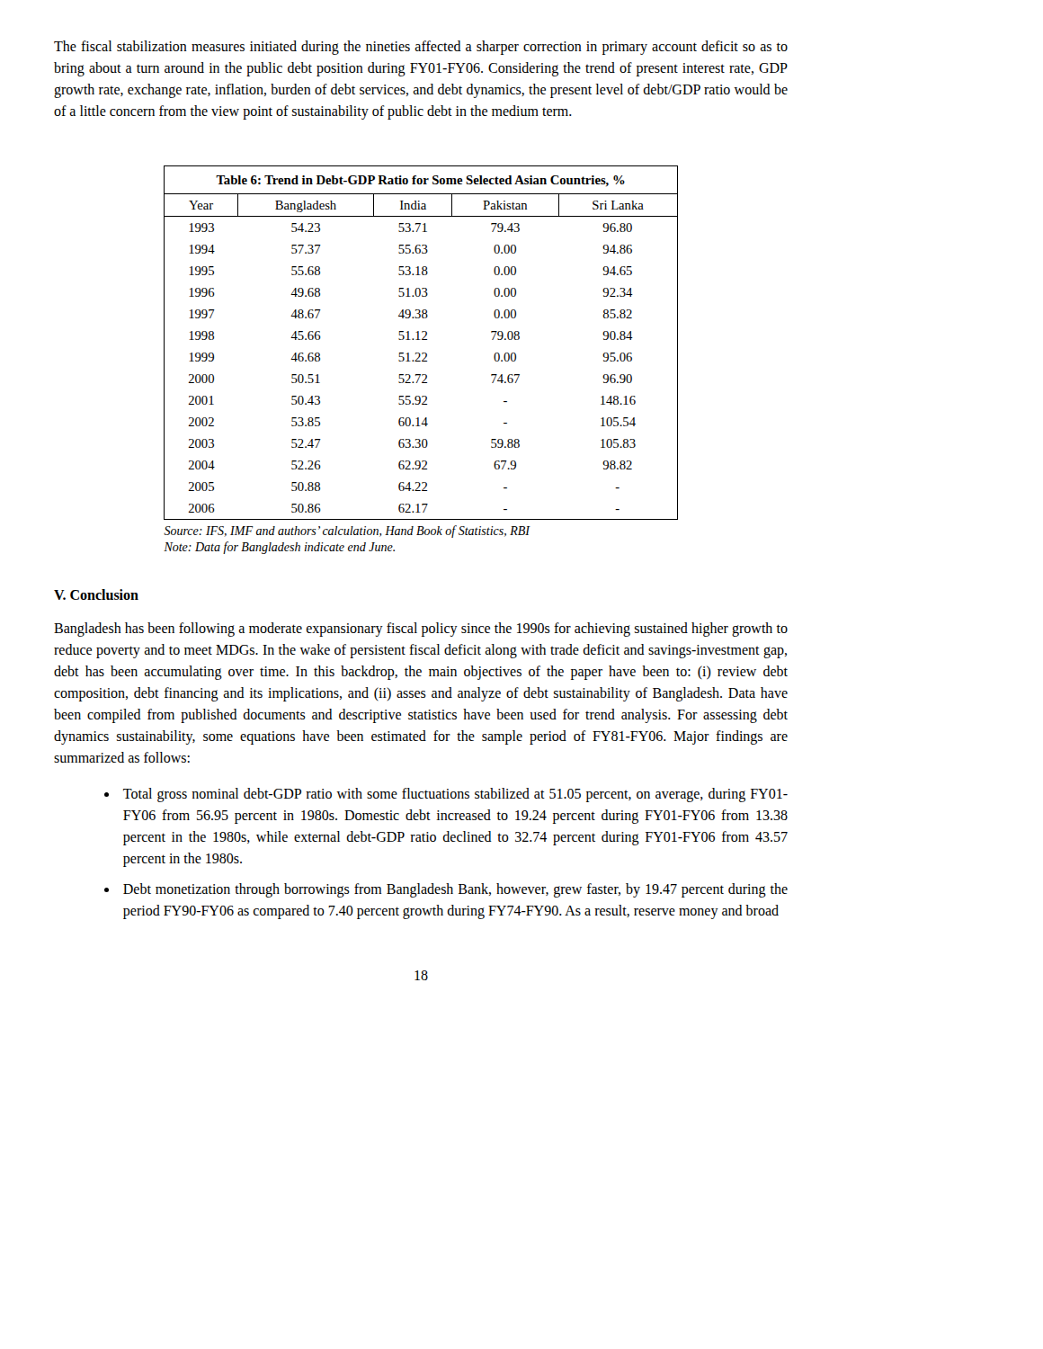The fiscal stabilization measures initiated during the nineties affected a sharper correction in primary account deficit so as to bring about a turn around in the public debt position during FY01-FY06. Considering the trend of present interest rate, GDP growth rate, exchange rate, inflation, burden of debt services, and debt dynamics, the present level of debt/GDP ratio would be of a little concern from the view point of sustainability of public debt in the medium term.
Table 6: Trend in Debt-GDP Ratio for Some Selected Asian Countries, %
| Year | Bangladesh | India | Pakistan | Sri Lanka |
| --- | --- | --- | --- | --- |
| 1993 | 54.23 | 53.71 | 79.43 | 96.80 |
| 1994 | 57.37 | 55.63 | 0.00 | 94.86 |
| 1995 | 55.68 | 53.18 | 0.00 | 94.65 |
| 1996 | 49.68 | 51.03 | 0.00 | 92.34 |
| 1997 | 48.67 | 49.38 | 0.00 | 85.82 |
| 1998 | 45.66 | 51.12 | 79.08 | 90.84 |
| 1999 | 46.68 | 51.22 | 0.00 | 95.06 |
| 2000 | 50.51 | 52.72 | 74.67 | 96.90 |
| 2001 | 50.43 | 55.92 | - | 148.16 |
| 2002 | 53.85 | 60.14 | - | 105.54 |
| 2003 | 52.47 | 63.30 | 59.88 | 105.83 |
| 2004 | 52.26 | 62.92 | 67.9 | 98.82 |
| 2005 | 50.88 | 64.22 | - | - |
| 2006 | 50.86 | 62.17 | - | - |
Source: IFS, IMF and authors’ calculation, Hand Book of Statistics, RBI Note: Data for Bangladesh indicate end June.
V. Conclusion
Bangladesh has been following a moderate expansionary fiscal policy since the 1990s for achieving sustained higher growth to reduce poverty and to meet MDGs. In the wake of persistent fiscal deficit along with trade deficit and savings-investment gap, debt has been accumulating over time. In this backdrop, the main objectives of the paper have been to: (i) review debt composition, debt financing and its implications, and (ii) asses and analyze of debt sustainability of Bangladesh. Data have been compiled from published documents and descriptive statistics have been used for trend analysis. For assessing debt dynamics sustainability, some equations have been estimated for the sample period of FY81-FY06. Major findings are summarized as follows:
Total gross nominal debt-GDP ratio with some fluctuations stabilized at 51.05 percent, on average, during FY01-FY06 from 56.95 percent in 1980s. Domestic debt increased to 19.24 percent during FY01-FY06 from 13.38 percent in the 1980s, while external debt-GDP ratio declined to 32.74 percent during FY01-FY06 from 43.57 percent in the 1980s.
Debt monetization through borrowings from Bangladesh Bank, however, grew faster, by 19.47 percent during the period FY90-FY06 as compared to 7.40 percent growth during FY74-FY90. As a result, reserve money and broad
18